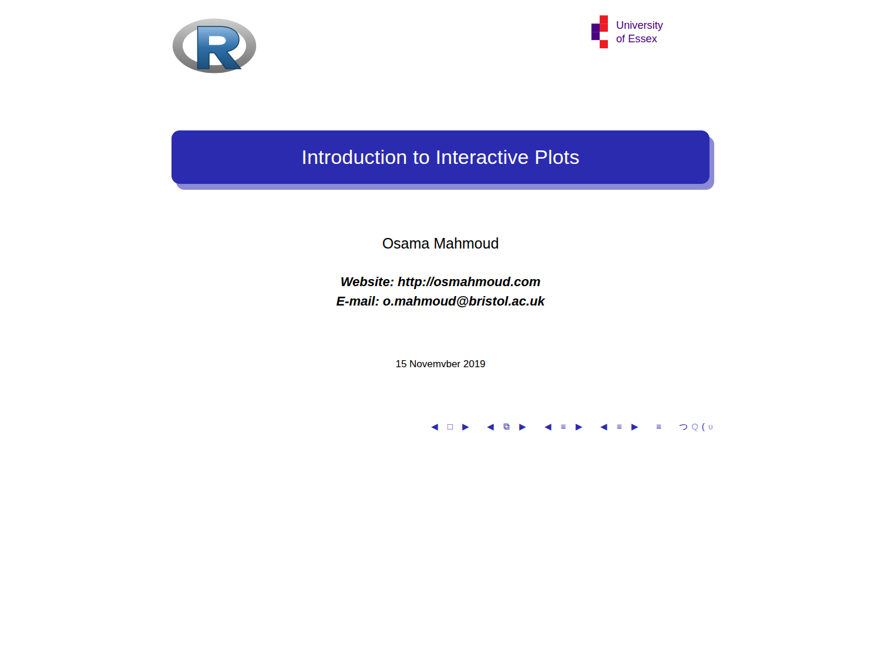University of Essex
Introduction to Interactive Plots
Osama Mahmoud
Website: http://osmahmoud.com
E-mail: o.mahmoud@bristol.ac.uk
15 Novemvber 2019
◀ □ ▶ ◀ ⧉ ▶ ◀ ≡ ▶ ◀ ≡ ▶ ≡ つQ(ʋ